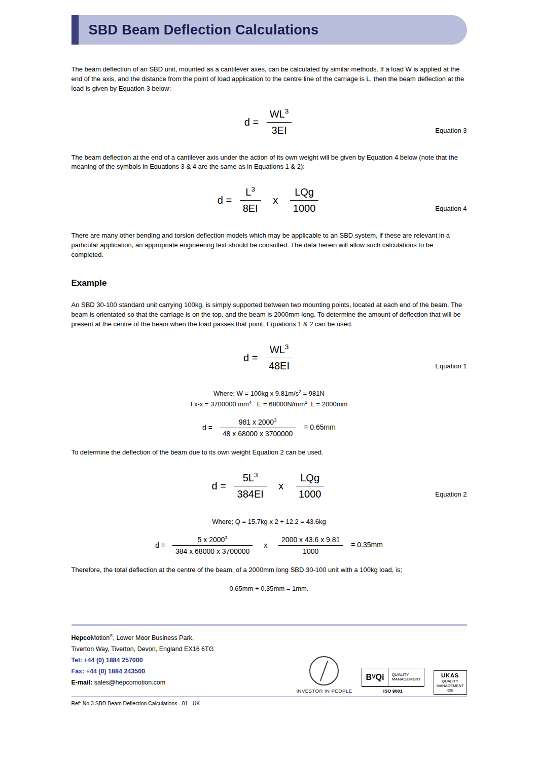SBD Beam Deflection Calculations
The beam deflection of an SBD unit, mounted as a cantilever axes, can be calculated by similar methods. If a load W is applied at the end of the axis, and the distance from the point of load application to the centre line of the carriage is L, then the beam deflection at the load is given by Equation 3 below:
d = WL3 3EI
Equation 3
The beam deflection at the end of a cantilever axis under the action of its own weight will be given by Equation 4 below (note that the meaning of the symbols in Equations 3 & 4 are the same as in Equations 1 & 2):
d = L3 8EI x LQg 1000
Equation 4
There are many other bending and torsion deflection models which may be applicable to an SBD system, if these are relevant in a particular application, an appropriate engineering text should be consulted. The data herein will allow such calculations to be completed.
Example
An SBD 30-100 standard unit carrying 100kg, is simply supported between two mounting points, located at each end of the beam. The beam is orientated so that the carriage is on the top, and the beam is 2000mm long. To determine the amount of deflection that will be present at the centre of the beam when the load passes that point, Equations 1 & 2 can be used.
d = WL3 48EI
Equation 1
Where; W = 100kg x 9.81m/s2 = 981N
I x-x = 3700000 mm4 E = 68000N/mm2 L = 2000mm
d = 981 x 20003 48 x 68000 x 3700000 = 0.65mm
To determine the deflection of the beam due to its own weight Equation 2 can be used.
d = 5L3 384EI x LQg 1000
Equation 2
Where; Q = 15.7kg x 2 + 12.2 = 43.6kg
d = 5 x 20003 384 x 68000 x 3700000 x 2000 x 43.6 x 9.81 1000 = 0.35mm
Therefore, the total deflection at the centre of the beam, of a 2000mm long SBD 30-100 unit with a 100kg load, is;
0.65mm + 0.35mm = 1mm.
Hepco Motion®, Lower Moor Business Park,
Tiverton Way, Tiverton, Devon, England EX16 6TG
Tel: +44 (0) 1884 257000
Fax: +44 (0) 1884 243500
E-mail: sales@hepcomotion.com
INVESTOR IN PEOPLE
BVQi
QUALITY
MANAGEMENT
ISO 9001
UKAS
QUALITY
MANAGEMENT
006
Ref: No.3 SBD Beam Deflection Calculations - 01 - UK